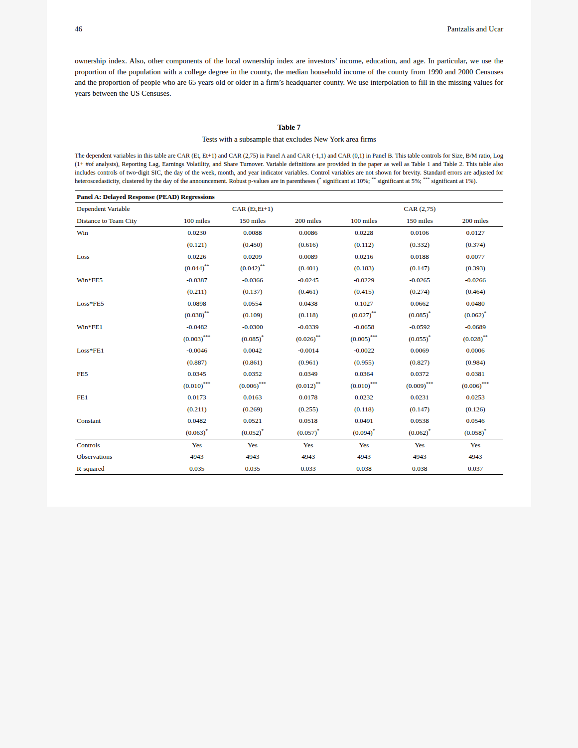46 Pantzalis and Ucar
ownership index. Also, other components of the local ownership index are investors’ income, education, and age. In particular, we use the proportion of the population with a college degree in the county, the median household income of the county from 1990 and 2000 Censuses and the proportion of people who are 65 years old or older in a firm’s headquarter county. We use interpolation to fill in the missing values for years between the US Censuses.
Table 7
Tests with a subsample that excludes New York area firms
The dependent variables in this table are CAR (Et, Et+1) and CAR (2,75) in Panel A and CAR (-1,1) and CAR (0,1) in Panel B. This table controls for Size, B/M ratio, Log (1+ #of analysts), Reporting Lag, Earnings Volatility, and Share Turnover. Variable definitions are provided in the paper as well as Table 1 and Table 2. This table also includes controls of two-digit SIC, the day of the week, month, and year indicator variables. Control variables are not shown for brevity. Standard errors are adjusted for heteroscedasticity, clustered by the day of the announcement. Robust p-values are in parentheses (* significant at 10%; ** significant at 5%; *** significant at 1%).
| Panel A: Delayed Response (PEAD) Regressions |
| Dependent Variable | CAR (Et,Et+1) | CAR (2,75) |
| Distance to Team City | 100 miles | 150 miles | 200 miles | 100 miles | 150 miles | 200 miles |
| Win | 0.0230 | 0.0088 | 0.0086 | 0.0228 | 0.0106 | 0.0127 |
| | (0.121) | (0.450) | (0.616) | (0.112) | (0.332) | (0.374) |
| Loss | 0.0226 | 0.0209 | 0.0089 | 0.0216 | 0.0188 | 0.0077 |
| | (0.044) ** | (0.042) ** | (0.401) | (0.183) | (0.147) | (0.393) |
| Win*FE5 | -0.0387 | -0.0366 | -0.0245 | -0.0229 | -0.0265 | -0.0266 |
| | (0.211) | (0.137) | (0.461) | (0.415) | (0.274) | (0.464) |
| Loss*FE5 | 0.0898 | 0.0554 | 0.0438 | 0.1027 | 0.0662 | 0.0480 |
| | (0.038) ** | (0.109) | (0.118) | (0.027) ** | (0.085) * | (0.062) * |
| Win*FE1 | -0.0482 | -0.0300 | -0.0339 | -0.0658 | -0.0592 | -0.0689 |
| | (0.003) *** | (0.085) * | (0.026) ** | (0.005) *** | (0.055) * | (0.028) ** |
| Loss*FE1 | -0.0046 | 0.0042 | -0.0014 | -0.0022 | 0.0069 | 0.0006 |
| | (0.887) | (0.861) | (0.961) | (0.955) | (0.827) | (0.984) |
| FE5 | 0.0345 | 0.0352 | 0.0349 | 0.0364 | 0.0372 | 0.0381 |
| | (0.010) *** | (0.006) *** | (0.012) ** | (0.010) *** | (0.009) *** | (0.006) *** |
| FE1 | 0.0173 | 0.0163 | 0.0178 | 0.0232 | 0.0231 | 0.0253 |
| | (0.211) | (0.269) | (0.255) | (0.118) | (0.147) | (0.126) |
| Constant | 0.0482 | 0.0521 | 0.0518 | 0.0491 | 0.0538 | 0.0546 |
| | (0.063) * | (0.052) * | (0.057) * | (0.094) * | (0.062) * | (0.058) * |
| Controls | Yes | Yes | Yes | Yes | Yes | Yes |
| Observations | 4943 | 4943 | 4943 | 4943 | 4943 | 4943 |
| R-squared | 0.035 | 0.035 | 0.033 | 0.038 | 0.038 | 0.037 |